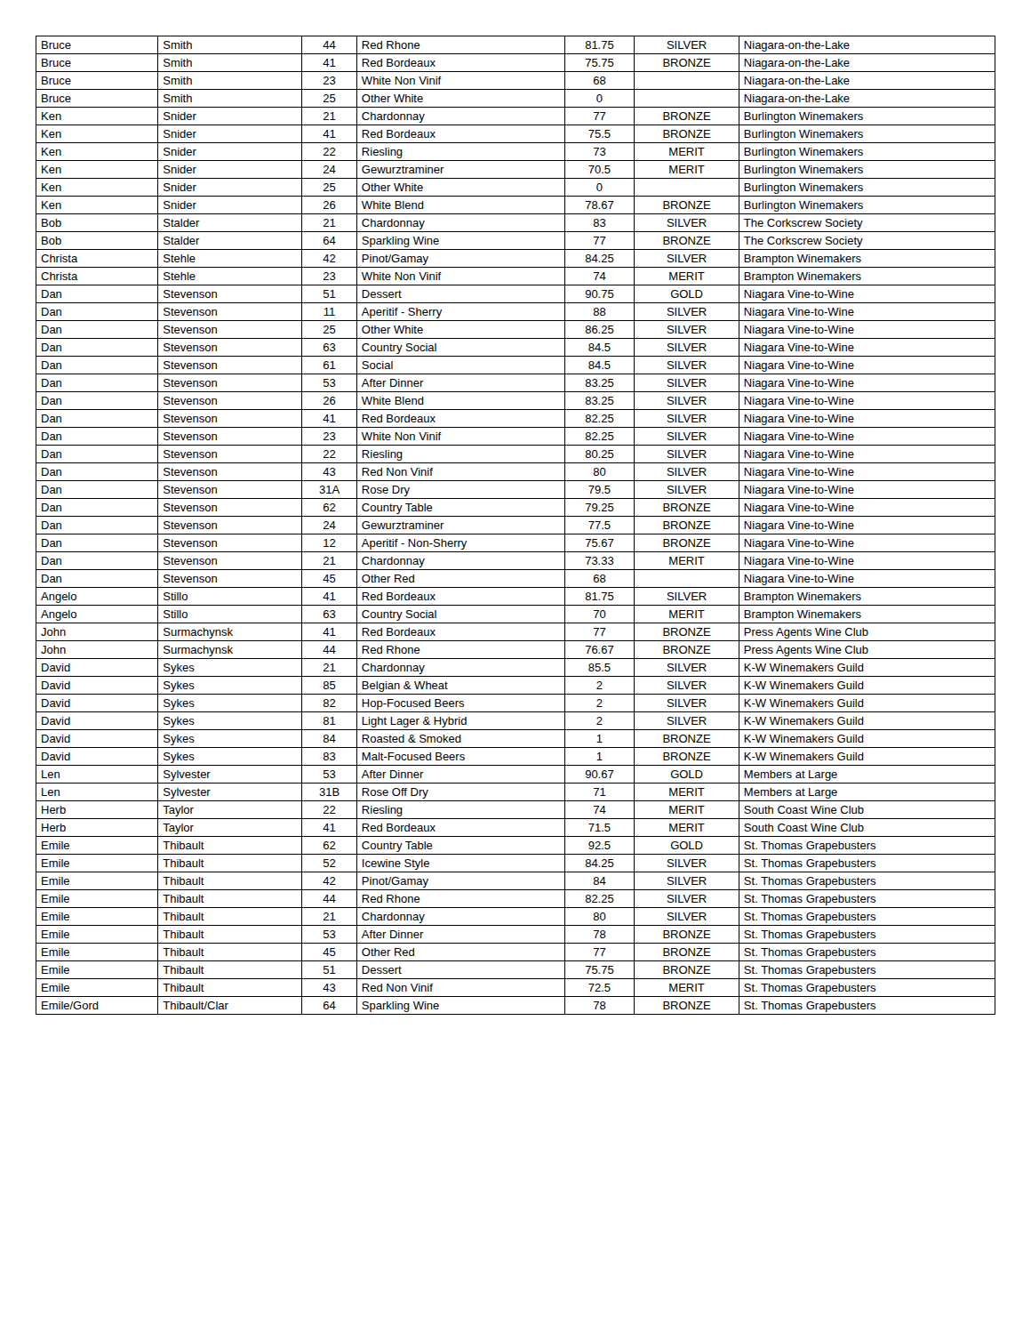| Bruce | Smith | 44 | Red Rhone | 81.75 | SILVER | Niagara-on-the-Lake |
| Bruce | Smith | 41 | Red Bordeaux | 75.75 | BRONZE | Niagara-on-the-Lake |
| Bruce | Smith | 23 | White Non Vinif | 68 | | Niagara-on-the-Lake |
| Bruce | Smith | 25 | Other White | 0 | | Niagara-on-the-Lake |
| Ken | Snider | 21 | Chardonnay | 77 | BRONZE | Burlington Winemakers |
| Ken | Snider | 41 | Red Bordeaux | 75.5 | BRONZE | Burlington Winemakers |
| Ken | Snider | 22 | Riesling | 73 | MERIT | Burlington Winemakers |
| Ken | Snider | 24 | Gewurztraminer | 70.5 | MERIT | Burlington Winemakers |
| Ken | Snider | 25 | Other White | 0 | | Burlington Winemakers |
| Ken | Snider | 26 | White Blend | 78.67 | BRONZE | Burlington Winemakers |
| Bob | Stalder | 21 | Chardonnay | 83 | SILVER | The Corkscrew Society |
| Bob | Stalder | 64 | Sparkling Wine | 77 | BRONZE | The Corkscrew Society |
| Christa | Stehle | 42 | Pinot/Gamay | 84.25 | SILVER | Brampton Winemakers |
| Christa | Stehle | 23 | White Non Vinif | 74 | MERIT | Brampton Winemakers |
| Dan | Stevenson | 51 | Dessert | 90.75 | GOLD | Niagara Vine-to-Wine |
| Dan | Stevenson | 11 | Aperitif - Sherry | 88 | SILVER | Niagara Vine-to-Wine |
| Dan | Stevenson | 25 | Other White | 86.25 | SILVER | Niagara Vine-to-Wine |
| Dan | Stevenson | 63 | Country Social | 84.5 | SILVER | Niagara Vine-to-Wine |
| Dan | Stevenson | 61 | Social | 84.5 | SILVER | Niagara Vine-to-Wine |
| Dan | Stevenson | 53 | After Dinner | 83.25 | SILVER | Niagara Vine-to-Wine |
| Dan | Stevenson | 26 | White Blend | 83.25 | SILVER | Niagara Vine-to-Wine |
| Dan | Stevenson | 41 | Red Bordeaux | 82.25 | SILVER | Niagara Vine-to-Wine |
| Dan | Stevenson | 23 | White Non Vinif | 82.25 | SILVER | Niagara Vine-to-Wine |
| Dan | Stevenson | 22 | Riesling | 80.25 | SILVER | Niagara Vine-to-Wine |
| Dan | Stevenson | 43 | Red Non Vinif | 80 | SILVER | Niagara Vine-to-Wine |
| Dan | Stevenson | 31A | Rose Dry | 79.5 | SILVER | Niagara Vine-to-Wine |
| Dan | Stevenson | 62 | Country Table | 79.25 | BRONZE | Niagara Vine-to-Wine |
| Dan | Stevenson | 24 | Gewurztraminer | 77.5 | BRONZE | Niagara Vine-to-Wine |
| Dan | Stevenson | 12 | Aperitif - Non-Sherry | 75.67 | BRONZE | Niagara Vine-to-Wine |
| Dan | Stevenson | 21 | Chardonnay | 73.33 | MERIT | Niagara Vine-to-Wine |
| Dan | Stevenson | 45 | Other Red | 68 | | Niagara Vine-to-Wine |
| Angelo | Stillo | 41 | Red Bordeaux | 81.75 | SILVER | Brampton Winemakers |
| Angelo | Stillo | 63 | Country Social | 70 | MERIT | Brampton Winemakers |
| John | Surmachynsk | 41 | Red Bordeaux | 77 | BRONZE | Press Agents Wine Club |
| John | Surmachynsk | 44 | Red Rhone | 76.67 | BRONZE | Press Agents Wine Club |
| David | Sykes | 21 | Chardonnay | 85.5 | SILVER | K-W Winemakers Guild |
| David | Sykes | 85 | Belgian & Wheat | 2 | SILVER | K-W Winemakers Guild |
| David | Sykes | 82 | Hop-Focused Beers | 2 | SILVER | K-W Winemakers Guild |
| David | Sykes | 81 | Light Lager & Hybrid | 2 | SILVER | K-W Winemakers Guild |
| David | Sykes | 84 | Roasted & Smoked | 1 | BRONZE | K-W Winemakers Guild |
| David | Sykes | 83 | Malt-Focused Beers | 1 | BRONZE | K-W Winemakers Guild |
| Len | Sylvester | 53 | After Dinner | 90.67 | GOLD | Members at Large |
| Len | Sylvester | 31B | Rose Off Dry | 71 | MERIT | Members at Large |
| Herb | Taylor | 22 | Riesling | 74 | MERIT | South Coast Wine Club |
| Herb | Taylor | 41 | Red Bordeaux | 71.5 | MERIT | South Coast Wine Club |
| Emile | Thibault | 62 | Country Table | 92.5 | GOLD | St. Thomas Grapebusters |
| Emile | Thibault | 52 | Icewine Style | 84.25 | SILVER | St. Thomas Grapebusters |
| Emile | Thibault | 42 | Pinot/Gamay | 84 | SILVER | St. Thomas Grapebusters |
| Emile | Thibault | 44 | Red Rhone | 82.25 | SILVER | St. Thomas Grapebusters |
| Emile | Thibault | 21 | Chardonnay | 80 | SILVER | St. Thomas Grapebusters |
| Emile | Thibault | 53 | After Dinner | 78 | BRONZE | St. Thomas Grapebusters |
| Emile | Thibault | 45 | Other Red | 77 | BRONZE | St. Thomas Grapebusters |
| Emile | Thibault | 51 | Dessert | 75.75 | BRONZE | St. Thomas Grapebusters |
| Emile | Thibault | 43 | Red Non Vinif | 72.5 | MERIT | St. Thomas Grapebusters |
| Emile/Gord | Thibault/Clar | 64 | Sparkling Wine | 78 | BRONZE | St. Thomas Grapebusters |